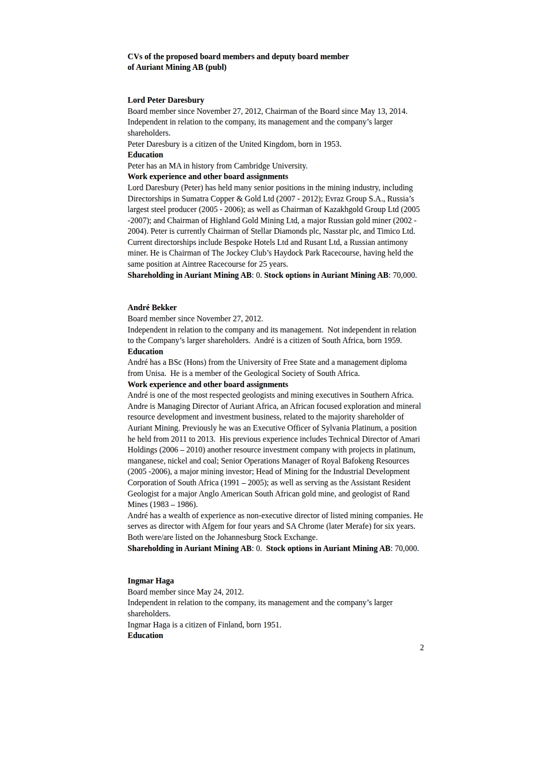CVs of the proposed board members and deputy board member
of Auriant Mining AB (publ)
Lord Peter Daresbury
Board member since November 27, 2012, Chairman of the Board since May 13, 2014.
Independent in relation to the company, its management and the company’s larger shareholders.
Peter Daresbury is a citizen of the United Kingdom, born in 1953.
Education
Peter has an MA in history from Cambridge University.
Work experience and other board assignments
Lord Daresbury (Peter) has held many senior positions in the mining industry, including Directorships in Sumatra Copper & Gold Ltd (2007 - 2012); Evraz Group S.A., Russia’s largest steel producer (2005 - 2006); as well as Chairman of Kazakhgold Group Ltd (2005 -2007); and Chairman of Highland Gold Mining Ltd, a major Russian gold miner (2002 - 2004). Peter is currently Chairman of Stellar Diamonds plc, Nasstar plc, and Timico Ltd. Current directorships include Bespoke Hotels Ltd and Rusant Ltd, a Russian antimony miner. He is Chairman of The Jockey Club’s Haydock Park Racecourse, having held the same position at Aintree Racecourse for 25 years.
Shareholding in Auriant Mining AB: 0. Stock options in Auriant Mining AB: 70,000.
André Bekker
Board member since November 27, 2012.
Independent in relation to the company and its management. Not independent in relation to the Company’s larger shareholders. André is a citizen of South Africa, born 1959.
Education
André has a BSc (Hons) from the University of Free State and a management diploma from Unisa. He is a member of the Geological Society of South Africa.
Work experience and other board assignments
André is one of the most respected geologists and mining executives in Southern Africa. Andre is Managing Director of Auriant Africa, an African focused exploration and mineral resource development and investment business, related to the majority shareholder of Auriant Mining. Previously he was an Executive Officer of Sylvania Platinum, a position he held from 2011 to 2013. His previous experience includes Technical Director of Amari Holdings (2006 – 2010) another resource investment company with projects in platinum, manganese, nickel and coal; Senior Operations Manager of Royal Bafokeng Resources (2005 -2006), a major mining investor; Head of Mining for the Industrial Development Corporation of South Africa (1991 – 2005); as well as serving as the Assistant Resident Geologist for a major Anglo American South African gold mine, and geologist of Rand Mines (1983 – 1986).
André has a wealth of experience as non-executive director of listed mining companies. He serves as director with Afgem for four years and SA Chrome (later Merafe) for six years. Both were/are listed on the Johannesburg Stock Exchange.
Shareholding in Auriant Mining AB: 0. Stock options in Auriant Mining AB: 70,000.
Ingmar Haga
Board member since May 24, 2012.
Independent in relation to the company, its management and the company’s larger shareholders.
Ingmar Haga is a citizen of Finland, born 1951.
Education
2